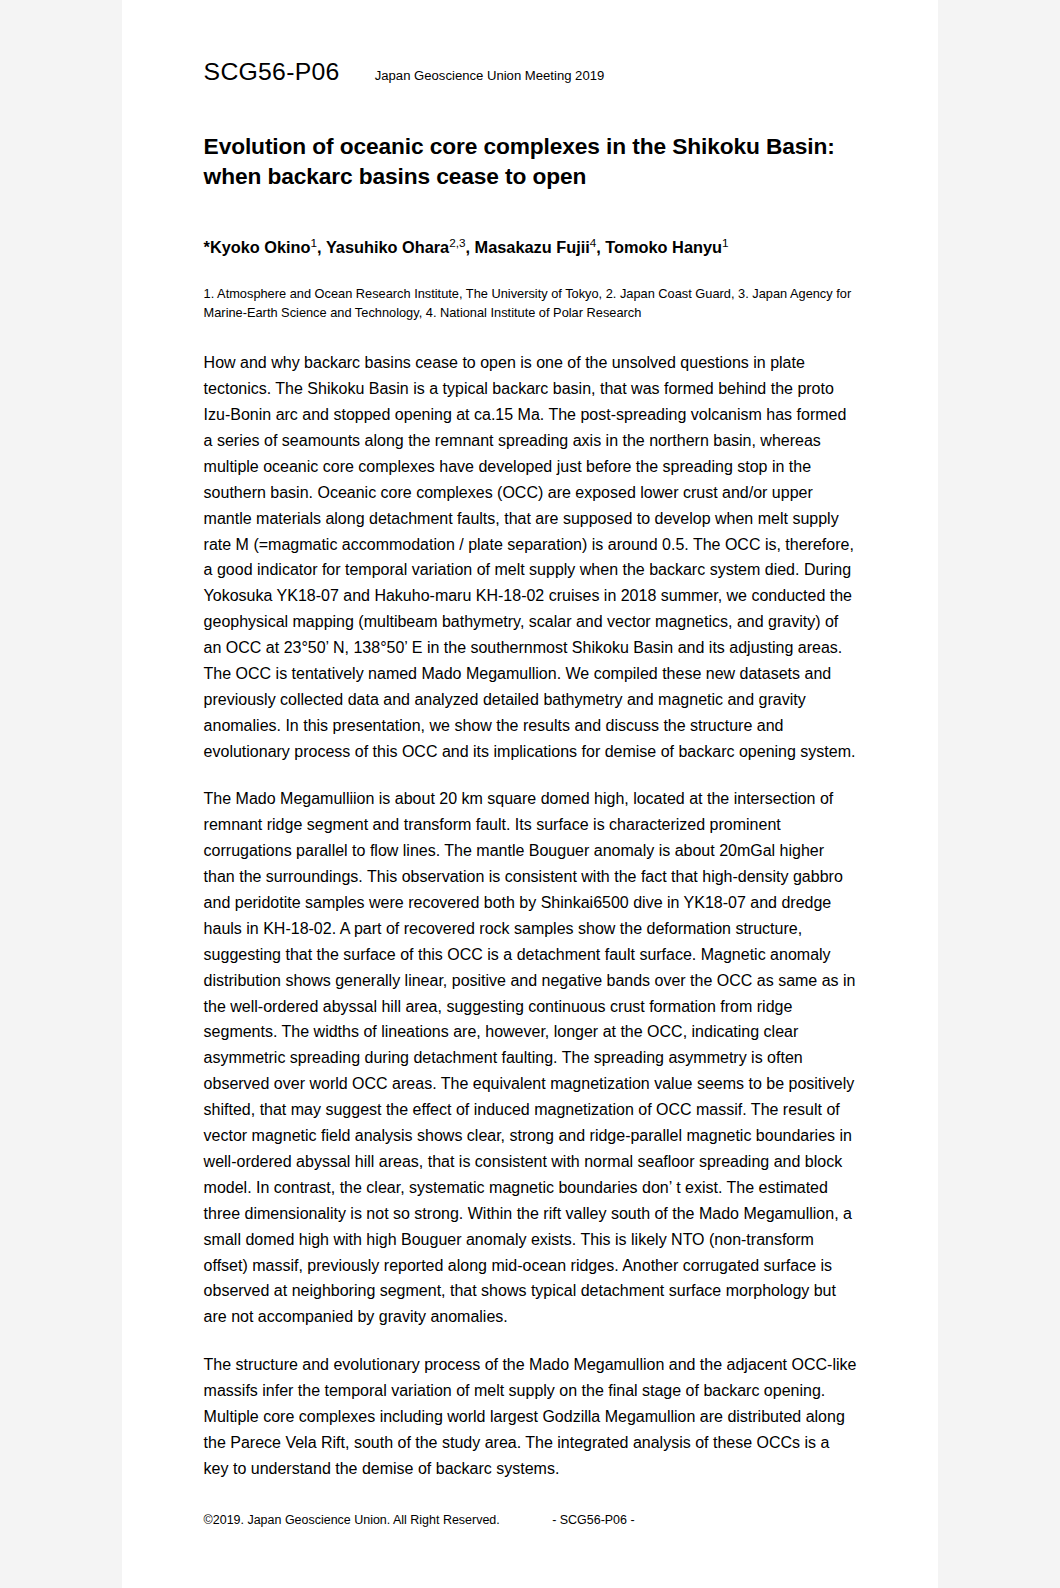SCG56-P06
Japan Geoscience Union Meeting 2019
Evolution of oceanic core complexes in the Shikoku Basin: when backarc basins cease to open
*Kyoko Okino1, Yasuhiko Ohara2,3, Masakazu Fujii4, Tomoko Hanyu1
1. Atmosphere and Ocean Research Institute, The University of Tokyo, 2. Japan Coast Guard, 3. Japan Agency for Marine-Earth Science and Technology, 4. National Institute of Polar Research
How and why backarc basins cease to open is one of the unsolved questions in plate tectonics. The Shikoku Basin is a typical backarc basin, that was formed behind the proto Izu-Bonin arc and stopped opening at ca.15 Ma. The post-spreading volcanism has formed a series of seamounts along the remnant spreading axis in the northern basin, whereas multiple oceanic core complexes have developed just before the spreading stop in the southern basin. Oceanic core complexes (OCC) are exposed lower crust and/or upper mantle materials along detachment faults, that are supposed to develop when melt supply rate M (=magmatic accommodation / plate separation) is around 0.5. The OCC is, therefore, a good indicator for temporal variation of melt supply when the backarc system died. During Yokosuka YK18-07 and Hakuho-maru KH-18-02 cruises in 2018 summer, we conducted the geophysical mapping (multibeam bathymetry, scalar and vector magnetics, and gravity) of an OCC at 23°50’ N, 138°50’ E in the southernmost Shikoku Basin and its adjusting areas. The OCC is tentatively named Mado Megamullion. We compiled these new datasets and previously collected data and analyzed detailed bathymetry and magnetic and gravity anomalies. In this presentation, we show the results and discuss the structure and evolutionary process of this OCC and its implications for demise of backarc opening system.
The Mado Megamulliion is about 20 km square domed high, located at the intersection of remnant ridge segment and transform fault. Its surface is characterized prominent corrugations parallel to flow lines. The mantle Bouguer anomaly is about 20mGal higher than the surroundings. This observation is consistent with the fact that high-density gabbro and peridotite samples were recovered both by Shinkai6500 dive in YK18-07 and dredge hauls in KH-18-02. A part of recovered rock samples show the deformation structure, suggesting that the surface of this OCC is a detachment fault surface. Magnetic anomaly distribution shows generally linear, positive and negative bands over the OCC as same as in the well-ordered abyssal hill area, suggesting continuous crust formation from ridge segments. The widths of lineations are, however, longer at the OCC, indicating clear asymmetric spreading during detachment faulting. The spreading asymmetry is often observed over world OCC areas. The equivalent magnetization value seems to be positively shifted, that may suggest the effect of induced magnetization of OCC massif. The result of vector magnetic field analysis shows clear, strong and ridge-parallel magnetic boundaries in well-ordered abyssal hill areas, that is consistent with normal seafloor spreading and block model. In contrast, the clear, systematic magnetic boundaries don’ t exist. The estimated three dimensionality is not so strong. Within the rift valley south of the Mado Megamullion, a small domed high with high Bouguer anomaly exists. This is likely NTO (non-transform offset) massif, previously reported along mid-ocean ridges. Another corrugated surface is observed at neighboring segment, that shows typical detachment surface morphology but are not accompanied by gravity anomalies.
The structure and evolutionary process of the Mado Megamullion and the adjacent OCC-like massifs infer the temporal variation of melt supply on the final stage of backarc opening. Multiple core complexes including world largest Godzilla Megamullion are distributed along the Parece Vela Rift, south of the study area. The integrated analysis of these OCCs is a key to understand the demise of backarc systems.
©2019. Japan Geoscience Union. All Right Reserved. - SCG56-P06 -